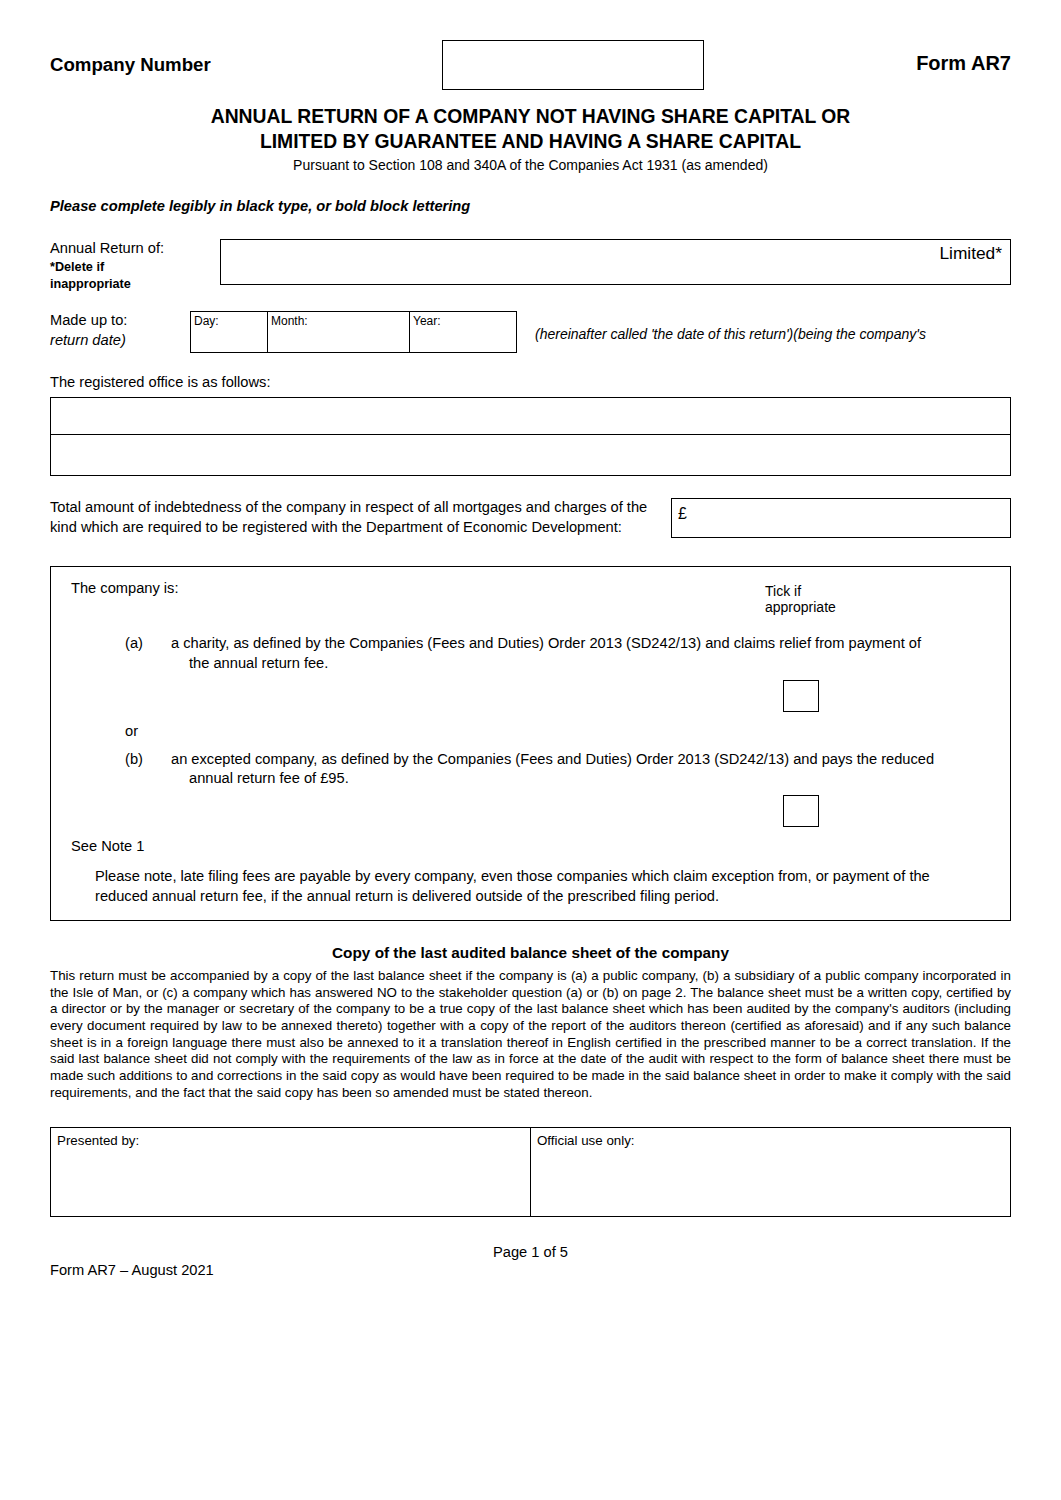Company Number
Form AR7
ANNUAL RETURN OF A COMPANY NOT HAVING SHARE CAPITAL OR
LIMITED BY GUARANTEE AND HAVING A SHARE CAPITAL
Pursuant to Section 108 and 340A of the Companies Act 1931 (as amended)
Please complete legibly in black type, or bold block lettering
Annual Return of: *Delete if
inappropriate
Limited*
Made up to:
return date)
| Day: | Month: | Year: |
(hereinafter called 'the date of this return')(being the company's
The registered office is as follows:
Total amount of indebtedness of the company in respect of all mortgages and charges of the kind which are required to be registered with the Department of Economic Development:
£
The company is:
Tick if
appropriate
(a)
a charity, as defined by the Companies (Fees and Duties) Order 2013 (SD242/13) and claims relief from payment of the annual return fee.
or
(b)
an excepted company, as defined by the Companies (Fees and Duties) Order 2013 (SD242/13) and pays the reduced annual return fee of £95.
See Note 1
Please note, late filing fees are payable by every company, even those companies which claim exception from, or payment of the reduced annual return fee, if the annual return is delivered outside of the prescribed filing period.
Copy of the last audited balance sheet of the company
This return must be accompanied by a copy of the last balance sheet if the company is (a) a public company, (b) a subsidiary of a public company incorporated in the Isle of Man, or (c) a company which has answered NO to the stakeholder question (a) or (b) on page 2. The balance sheet must be a written copy, certified by a director or by the manager or secretary of the company to be a true copy of the last balance sheet which has been audited by the company's auditors (including every document required by law to be annexed thereto) together with a copy of the report of the auditors thereon (certified as aforesaid) and if any such balance sheet is in a foreign language there must also be annexed to it a translation thereof in English certified in the prescribed manner to be a correct translation. If the said last balance sheet did not comply with the requirements of the law as in force at the date of the audit with respect to the form of balance sheet there must be made such additions to and corrections in the said copy as would have been required to be made in the said balance sheet in order to make it comply with the said requirements, and the fact that the said copy has been so amended must be stated thereon.
| Presented by: | Official use only: |
Page 1 of 5
Form AR7 – August 2021